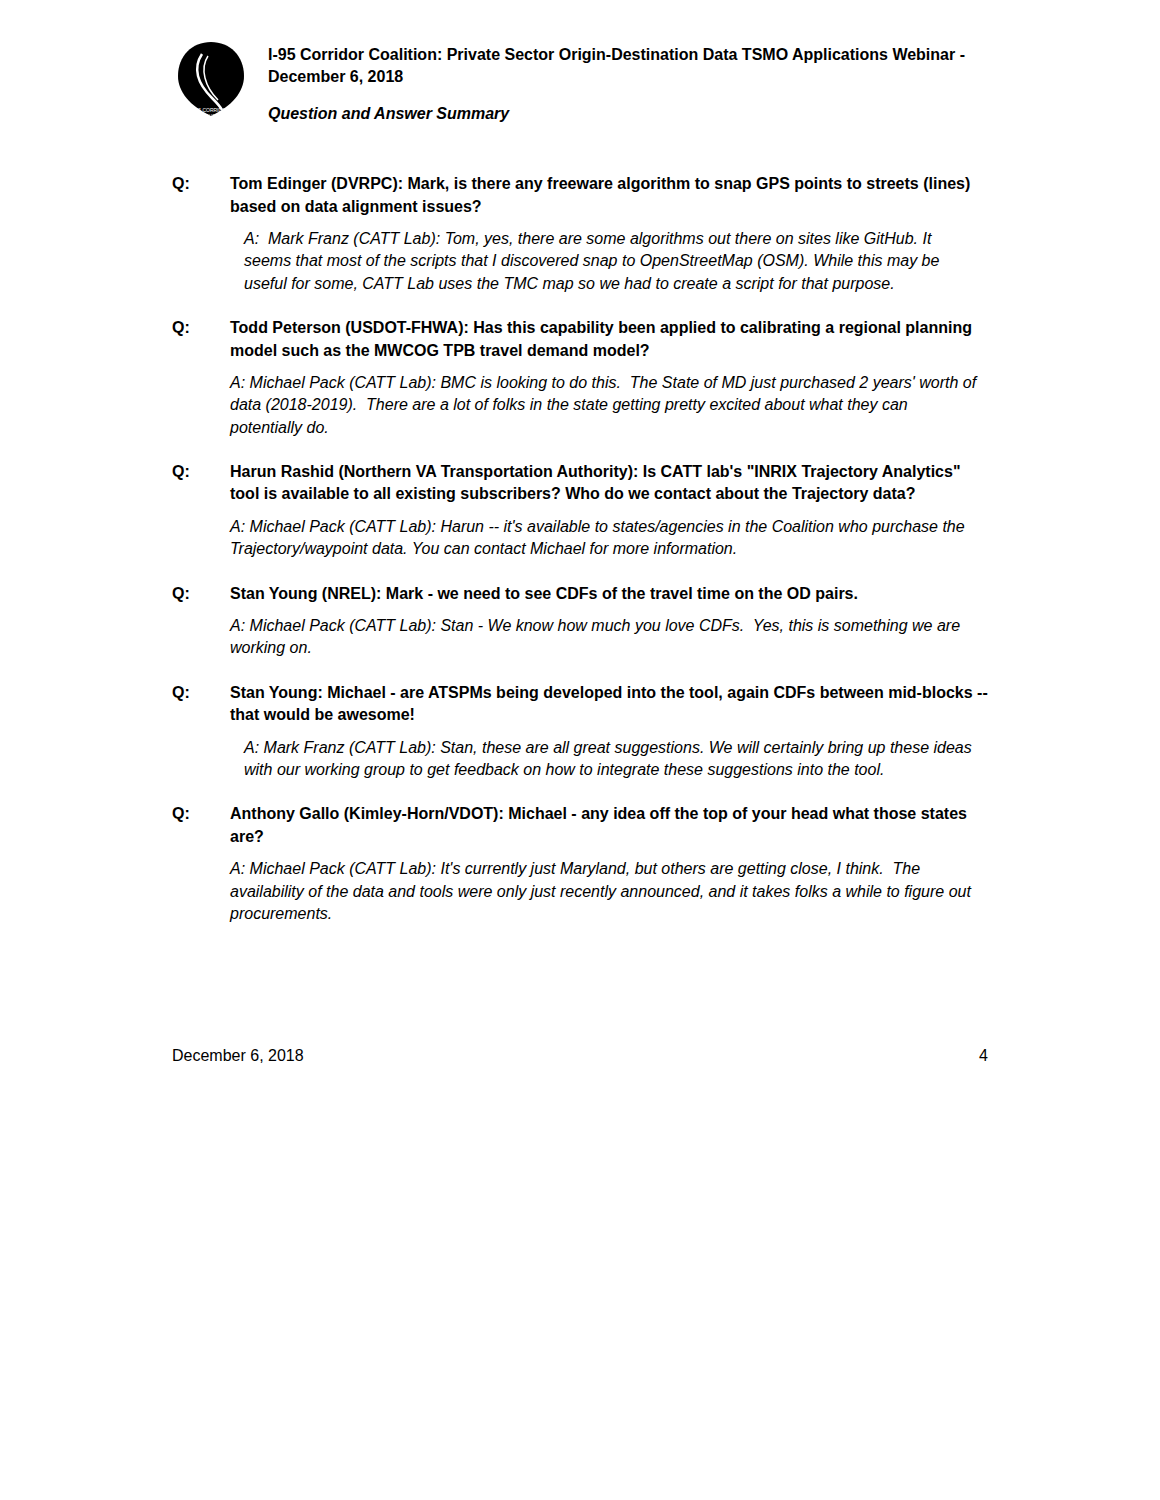I-95 CORRIDOR COALITION
I-95 Corridor Coalition: Private Sector Origin-Destination Data TSMO Applications Webinar - December 6, 2018
Question and Answer Summary
Q: Tom Edinger (DVRPC): Mark, is there any freeware algorithm to snap GPS points to streets (lines) based on data alignment issues?
A: Mark Franz (CATT Lab): Tom, yes, there are some algorithms out there on sites like GitHub. It seems that most of the scripts that I discovered snap to OpenStreetMap (OSM). While this may be useful for some, CATT Lab uses the TMC map so we had to create a script for that purpose.
Q: Todd Peterson (USDOT-FHWA): Has this capability been applied to calibrating a regional planning model such as the MWCOG TPB travel demand model?
A: Michael Pack (CATT Lab): BMC is looking to do this. The State of MD just purchased 2 years' worth of data (2018-2019). There are a lot of folks in the state getting pretty excited about what they can potentially do.
Q: Harun Rashid (Northern VA Transportation Authority): Is CATT lab's "INRIX Trajectory Analytics" tool is available to all existing subscribers? Who do we contact about the Trajectory data?
A: Michael Pack (CATT Lab): Harun -- it's available to states/agencies in the Coalition who purchase the Trajectory/waypoint data. You can contact Michael for more information.
Q: Stan Young (NREL): Mark - we need to see CDFs of the travel time on the OD pairs.
A: Michael Pack (CATT Lab): Stan - We know how much you love CDFs. Yes, this is something we are working on.
Q: Stan Young: Michael - are ATSPMs being developed into the tool, again CDFs between mid-blocks -- that would be awesome!
A: Mark Franz (CATT Lab): Stan, these are all great suggestions. We will certainly bring up these ideas with our working group to get feedback on how to integrate these suggestions into the tool.
Q: Anthony Gallo (Kimley-Horn/VDOT): Michael - any idea off the top of your head what those states are?
A: Michael Pack (CATT Lab): It's currently just Maryland, but others are getting close, I think. The availability of the data and tools were only just recently announced, and it takes folks a while to figure out procurements.
December 6, 2018
4